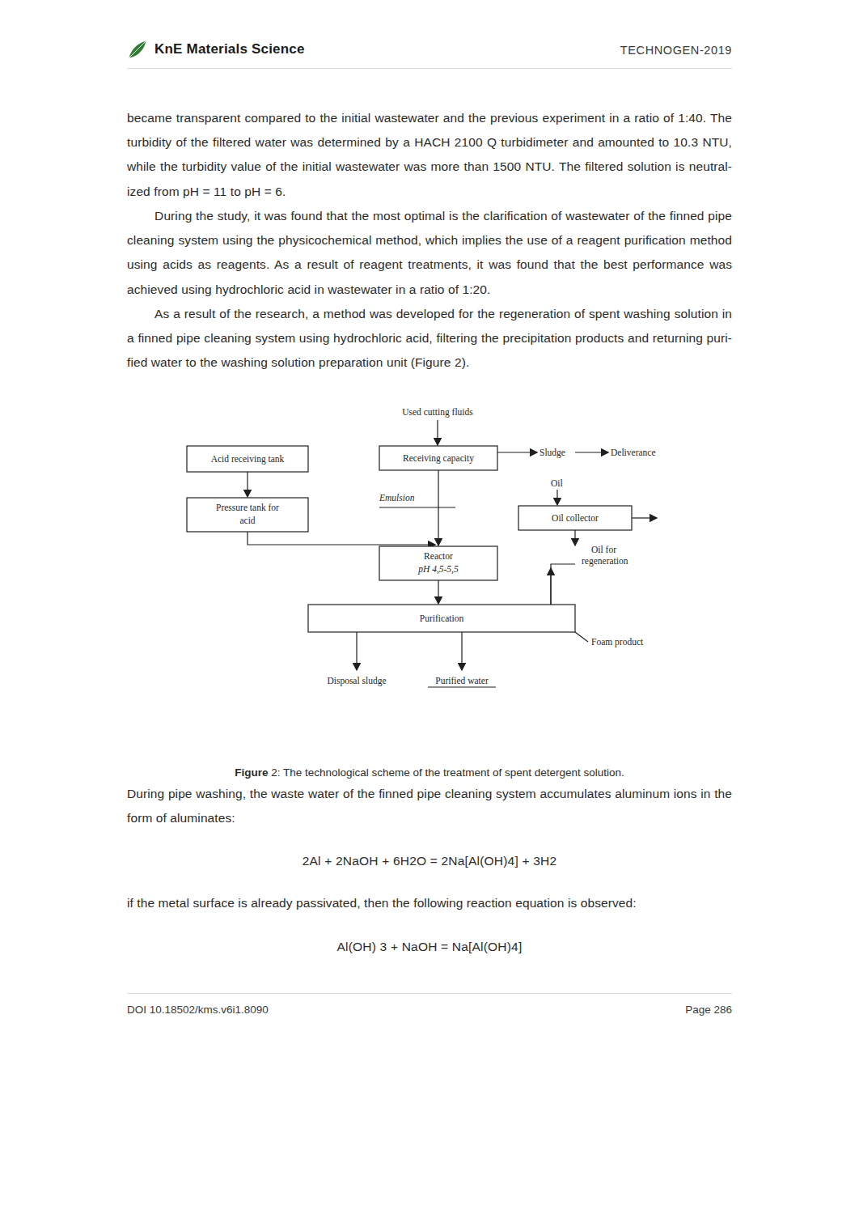KnE Materials Science
TECHNOGEN-2019
became transparent compared to the initial wastewater and the previous experiment in a ratio of 1:40. The turbidity of the filtered water was determined by a HACH 2100 Q turbidimeter and amounted to 10.3 NTU, while the turbidity value of the initial wastewater was more than 1500 NTU. The filtered solution is neutralized from pH = 11 to pH = 6.
During the study, it was found that the most optimal is the clarification of wastewater of the finned pipe cleaning system using the physicochemical method, which implies the use of a reagent purification method using acids as reagents. As a result of reagent treatments, it was found that the best performance was achieved using hydrochloric acid in wastewater in a ratio of 1:20.
As a result of the research, a method was developed for the regeneration of spent washing solution in a finned pipe cleaning system using hydrochloric acid, filtering the precipitation products and returning purified water to the washing solution preparation unit (Figure 2).
Used cutting fluids Receiving capacity Sludge Deliverance Acid receiving tank Pressure tank for acid Oil Oil collector Oil for regeneration Emulsion Reactor pH 4,5-5,5 Purification Foam product Disposal sludge Purified water
Figure 2: The technological scheme of the treatment of spent detergent solution.
During pipe washing, the waste water of the finned pipe cleaning system accumulates aluminum ions in the form of aluminates:
2Al + 2NaOH + 6H2O = 2Na[Al(OH)4] + 3H2
if the metal surface is already passivated, then the following reaction equation is observed:
Al(OH) 3 + NaOH = Na[Al(OH)4]
DOI 10.18502/kms.v6i1.8090
Page 286